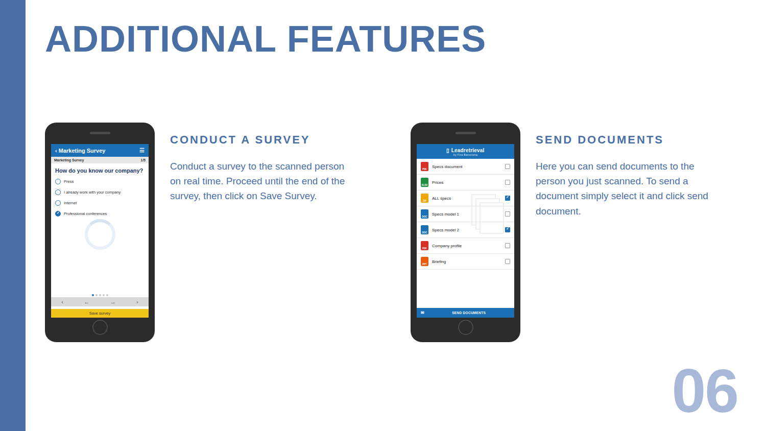ADDITIONAL FEATURES
‹ Marketing Survey ☰
Marketing Survey 1/5
How do you know our company?
Press
I already work with your company
Internet
Professional conferences
‹ ← → ›
Save survey
CONDUCT A SURVEY
Conduct a survey to the scanned person on real time. Proceed until the end of the survey, then click on Save Survey.
▯ Leadretrieval
by Fira Barcelona
PDF Specs document
XLSX Prices
ZIP ALL specs
DOC Specs model 1
DOC Specs model 2
PDF Company profile
PPT Briefing
✉ SEND DOCUMENTS
SEND DOCUMENTS
Here you can send documents to the person you just scanned. To send a document simply select it and click send document.
06